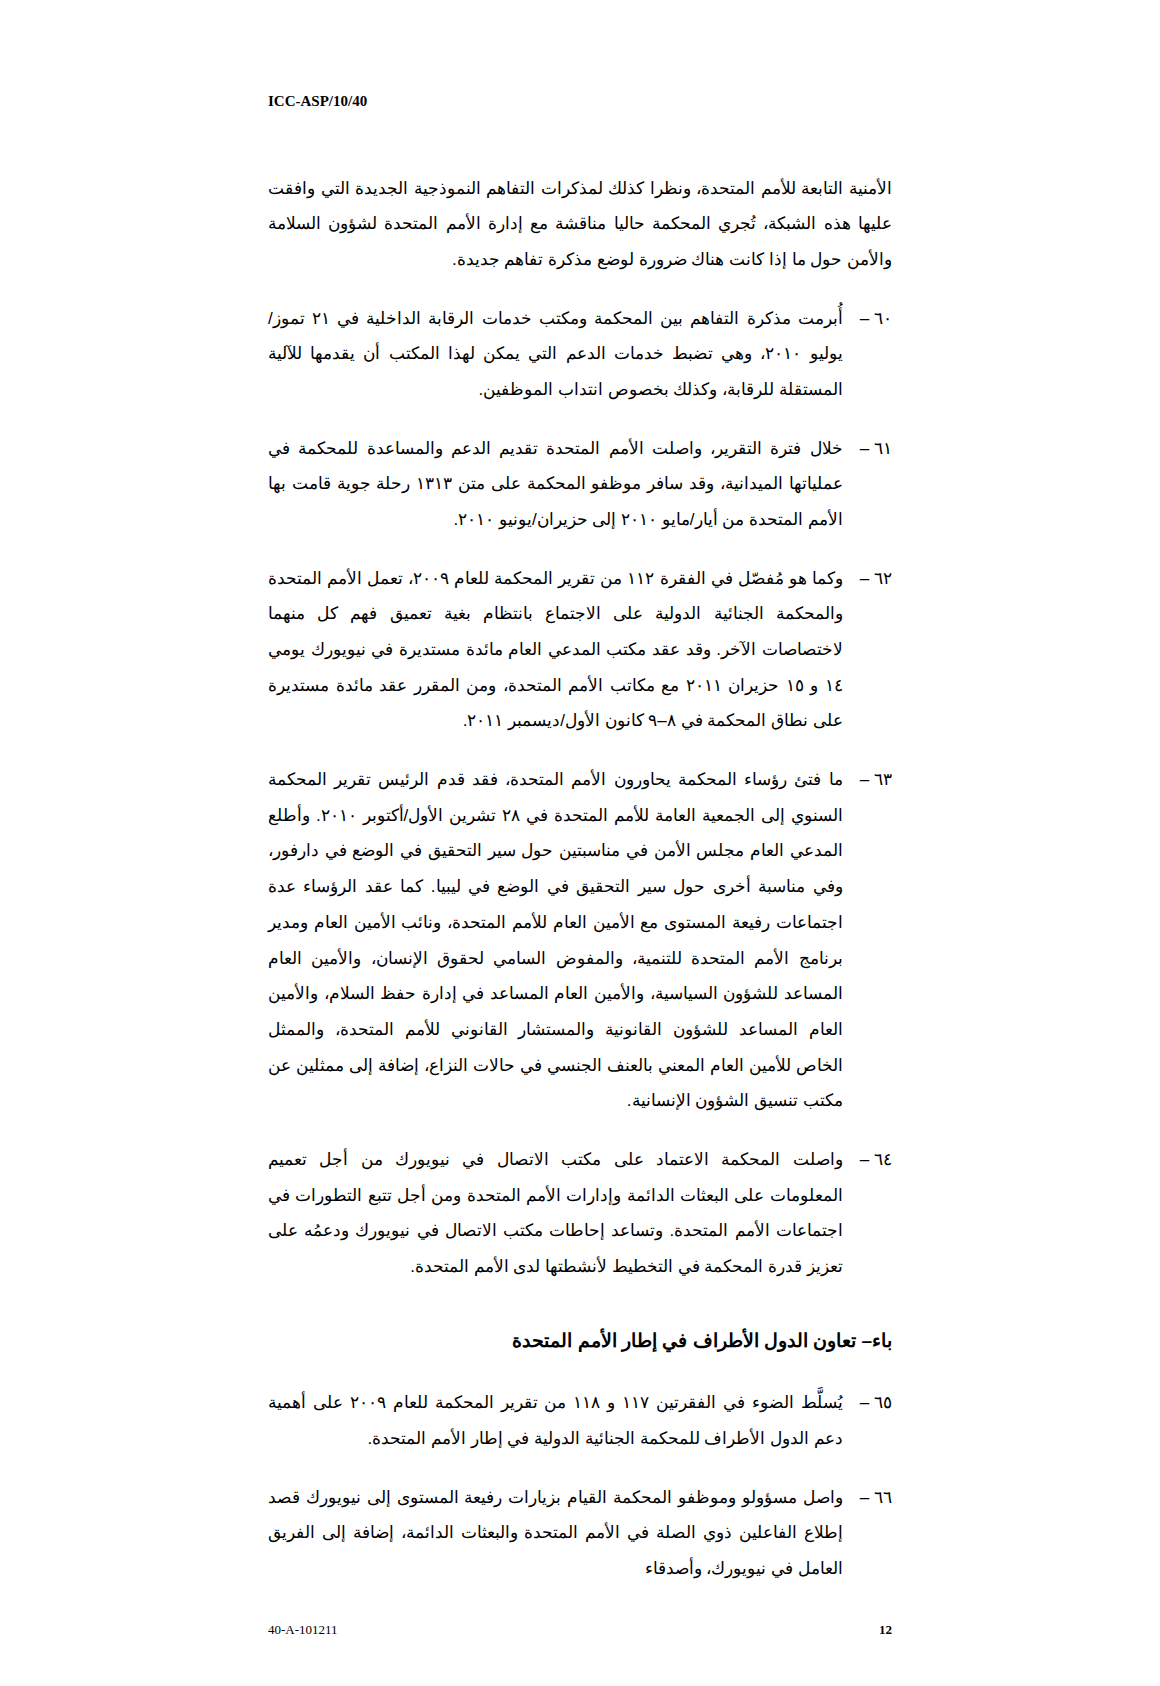ICC-ASP/10/40
الأمنية التابعة للأمم المتحدة، ونظرا كذلك لمذكرات التفاهم النموذجية الجديدة التي وافقت عليها هذه الشبكة، تُجري المحكمة حاليا مناقشة مع إدارة الأمم المتحدة لشؤون السلامة والأمن حول ما إذا كانت هناك ضرورة لوضع مذكرة تفاهم جديدة.
٦٠ –
أُبرمت مذكرة التفاهم بين المحكمة ومكتب خدمات الرقابة الداخلية في ٢١ تموز/يوليو ٢٠١٠، وهي تضبط خدمات الدعم التي يمكن لهذا المكتب أن يقدمها للآلية المستقلة للرقابة، وكذلك بخصوص انتداب الموظفين.
٦١ –
خلال فترة التقرير، واصلت الأمم المتحدة تقديم الدعم والمساعدة للمحكمة في عملياتها الميدانية، وقد سافر موظفو المحكمة على متن ١٣١٣ رحلة جوية قامت بها الأمم المتحدة من أيار/مايو ٢٠١٠ إلى حزيران/يونيو ٢٠١٠.
٦٢ –
وكما هو مُفصّل في الفقرة ١١٢ من تقرير المحكمة للعام ٢٠٠٩، تعمل الأمم المتحدة والمحكمة الجنائية الدولية على الاجتماع بانتظام بغية تعميق فهم كل منهما لاختصاصات الآخر. وقد عقد مكتب المدعي العام مائدة مستديرة في نيويورك يومي ١٤ و ١٥ حزيران ٢٠١١ مع مكاتب الأمم المتحدة، ومن المقرر عقد مائدة مستديرة على نطاق المحكمة في ٨–٩ كانون الأول/ديسمبر ٢٠١١.
٦٣ –
ما فتئ رؤساء المحكمة يحاورون الأمم المتحدة، فقد قدم الرئيس تقرير المحكمة السنوي إلى الجمعية العامة للأمم المتحدة في ٢٨ تشرين الأول/أكتوبر ٢٠١٠. وأطلع المدعي العام مجلس الأمن في مناسبتين حول سير التحقيق في الوضع في دارفور، وفي مناسبة أخرى حول سير التحقيق في الوضع في ليبيا. كما عقد الرؤساء عدة اجتماعات رفيعة المستوى مع الأمين العام للأمم المتحدة، ونائب الأمين العام ومدير برنامج الأمم المتحدة للتنمية، والمفوض السامي لحقوق الإنسان، والأمين العام المساعد للشؤون السياسية، والأمين العام المساعد في إدارة حفظ السلام، والأمين العام المساعد للشؤون القانونية والمستشار القانوني للأمم المتحدة، والممثل الخاص للأمين العام المعني بالعنف الجنسي في حالات النزاع، إضافة إلى ممثلين عن مكتب تنسيق الشؤون الإنسانية.
٦٤ –
واصلت المحكمة الاعتماد على مكتب الاتصال في نيويورك من أجل تعميم المعلومات على البعثات الدائمة وإدارات الأمم المتحدة ومن أجل تتبع التطورات في اجتماعات الأمم المتحدة. وتساعد إحاطات مكتب الاتصال في نيويورك ودعمُه على تعزيز قدرة المحكمة في التخطيط لأنشطتها لدى الأمم المتحدة.
باء– تعاون الدول الأطراف في إطار الأمم المتحدة
٦٥ –
يُسلَّط الضوء في الفقرتين ١١٧ و ١١٨ من تقرير المحكمة للعام ٢٠٠٩ على أهمية دعم الدول الأطراف للمحكمة الجنائية الدولية في إطار الأمم المتحدة.
٦٦ –
واصل مسؤولو وموظفو المحكمة القيام بزيارات رفيعة المستوى إلى نيويورك قصد إطلاع الفاعلين ذوي الصلة في الأمم المتحدة والبعثات الدائمة، إضافة إلى الفريق العامل في نيويورك، وأصدقاء
40-A-101211
12